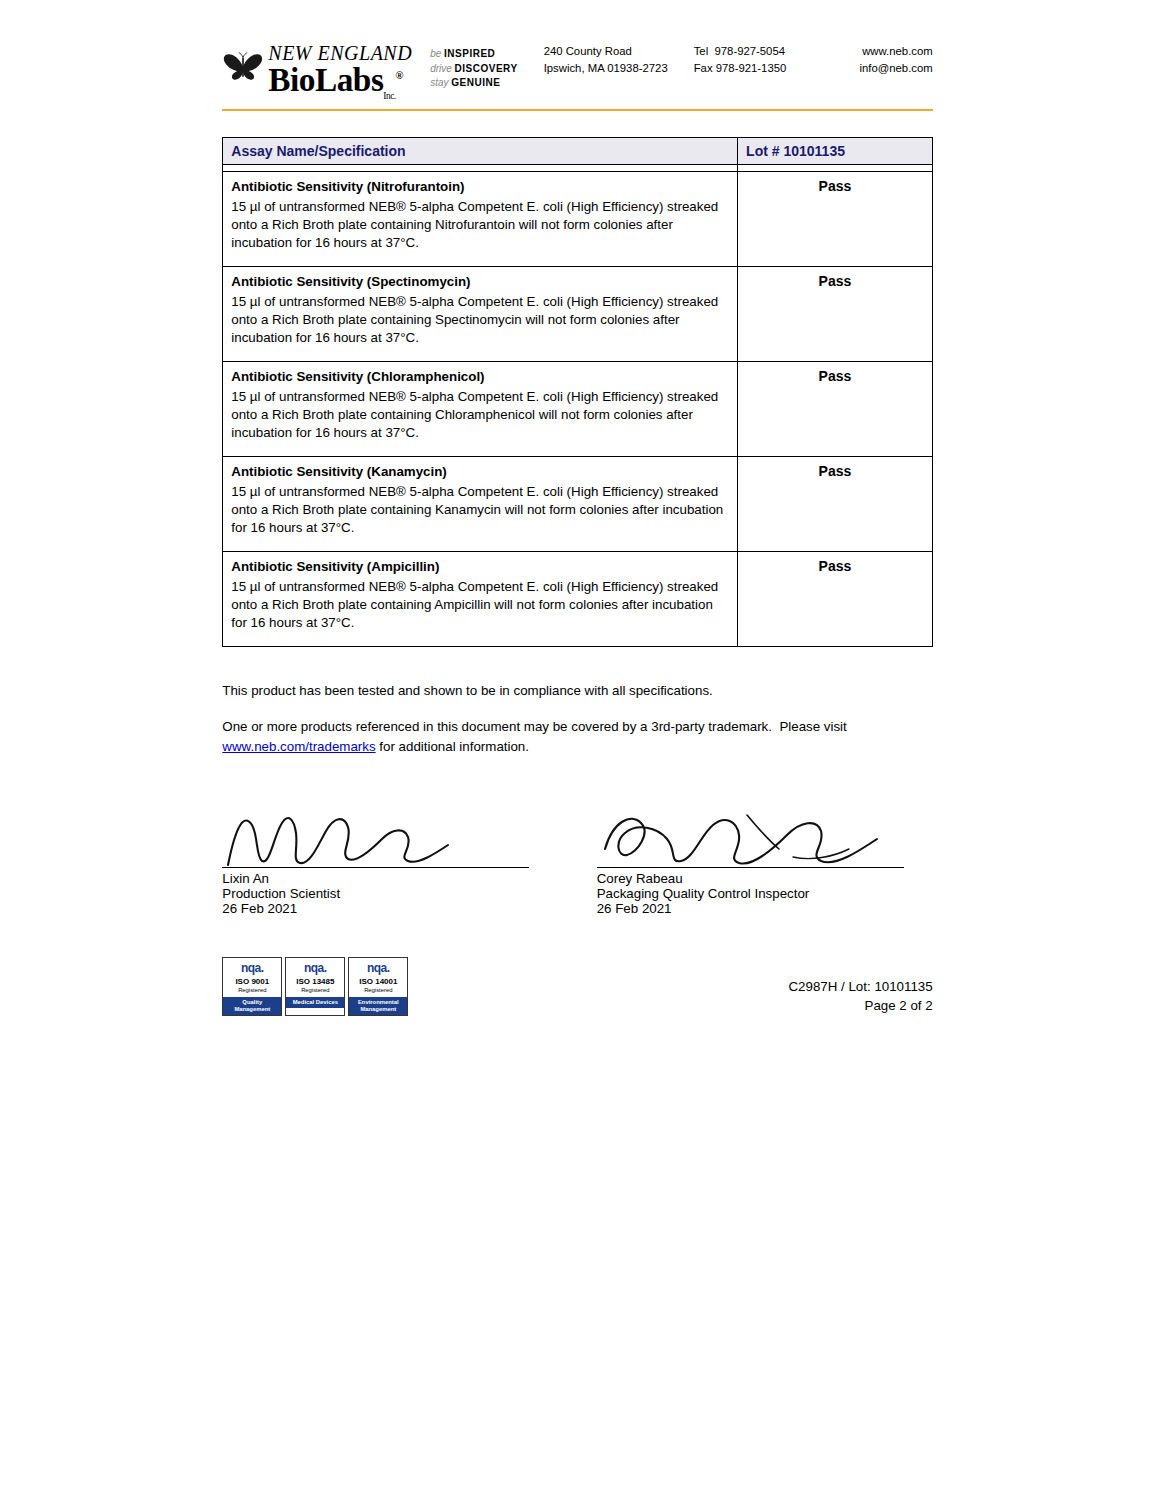NEW ENGLAND
BioLabsInc.®
be INSPIRED
drive DISCOVERY
stay GENUINE
240 County Road
Ipswich, MA 01938-2723
Tel 978-927-5054
Fax 978-921-1350
www.neb.com
info@neb.com
| Assay Name/Specification | Lot # 10101135 |
| --- | --- |
| Antibiotic Sensitivity (Nitrofurantoin) 15 µl of untransformed NEB® 5-alpha Competent E. coli (High Efficiency) streaked onto a Rich Broth plate containing Nitrofurantoin will not form colonies after incubation for 16 hours at 37°C. | Pass |
| Antibiotic Sensitivity (Spectinomycin) 15 µl of untransformed NEB® 5-alpha Competent E. coli (High Efficiency) streaked onto a Rich Broth plate containing Spectinomycin will not form colonies after incubation for 16 hours at 37°C. | Pass |
| Antibiotic Sensitivity (Chloramphenicol) 15 µl of untransformed NEB® 5-alpha Competent E. coli (High Efficiency) streaked onto a Rich Broth plate containing Chloramphenicol will not form colonies after incubation for 16 hours at 37°C. | Pass |
| Antibiotic Sensitivity (Kanamycin) 15 µl of untransformed NEB® 5-alpha Competent E. coli (High Efficiency) streaked onto a Rich Broth plate containing Kanamycin will not form colonies after incubation for 16 hours at 37°C. | Pass |
| Antibiotic Sensitivity (Ampicillin) 15 µl of untransformed NEB® 5-alpha Competent E. coli (High Efficiency) streaked onto a Rich Broth plate containing Ampicillin will not form colonies after incubation for 16 hours at 37°C. | Pass |
This product has been tested and shown to be in compliance with all specifications.
One or more products referenced in this document may be covered by a 3rd-party trademark. Please visit www.neb.com/trademarks for additional information.
Lixin An
Production Scientist
26 Feb 2021
Corey Rabeau
Packaging Quality Control Inspector
26 Feb 2021
nqa.
ISO 9001
Registered
Quality
Management
nqa.
ISO 13485
Registered
Medical Devices
nqa.
ISO 14001
Registered
Environmental
Management
C2987H / Lot: 10101135
Page 2 of 2